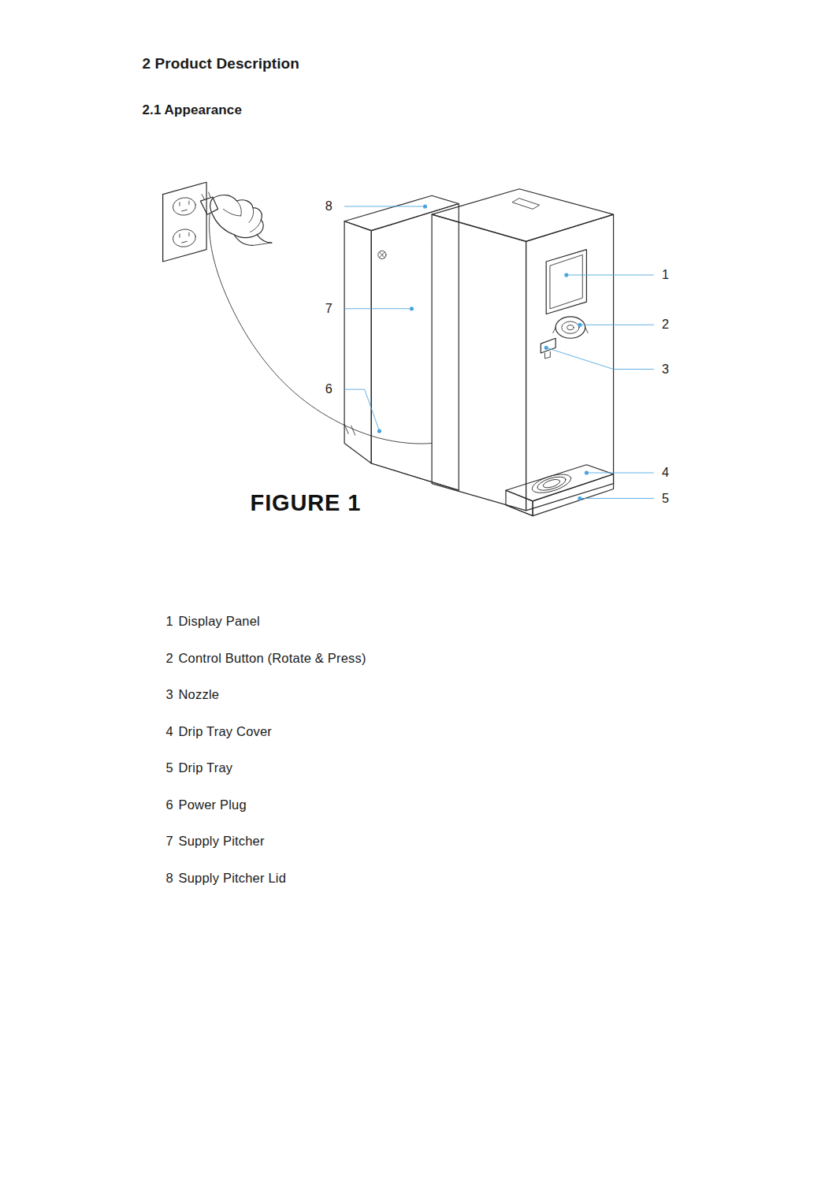2 Product Description
2.1 Appearance
8 7 6 1 2 3 4 5 FIGURE 1
1 Display Panel
2 Control Button (Rotate & Press)
3 Nozzle
4 Drip Tray Cover
5 Drip Tray
6 Power Plug
7 Supply Pitcher
8 Supply Pitcher Lid